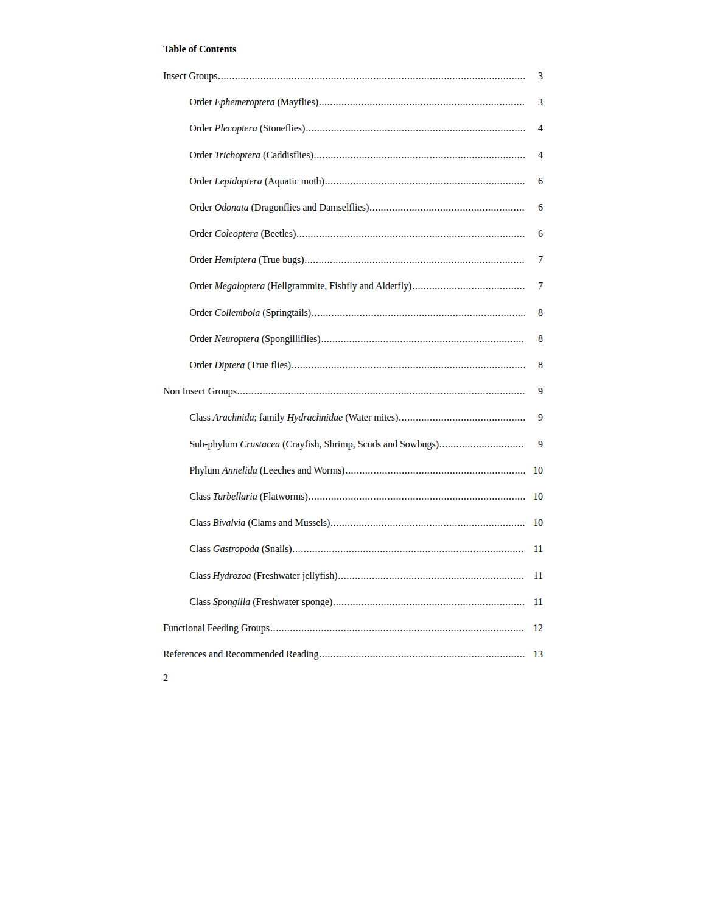Table of Contents
Insect Groups ........................................................................................................................................................... 3
Order Ephemeroptera (Mayflies) ............................................................................................................. 3
Order Plecoptera (Stoneflies) ................................................................................................................. 4
Order Trichoptera (Caddisflies) ............................................................................................................. 4
Order Lepidoptera (Aquatic moth) ......................................................................................................... 6
Order Odonata (Dragonflies and Damselflies) ..................................................................................... 6
Order Coleoptera (Beetles) ..................................................................................................................... 6
Order Hemiptera (True bugs) ............................................................................................................... 7
Order Megaloptera (Hellgrammite, Fishfly and Alderfly) ..................................................................... 7
Order Collembola (Springtails) .............................................................................................................. 8
Order Neuroptera (Spongilliflies) ......................................................................................................... 8
Order Diptera (True flies) ..................................................................................................................... 8
Non Insect Groups ....................................................................................................................................................... 9
Class Arachnida; family Hydrachnidae (Water mites) ............................................................................. 9
Sub-phylum Crustacea (Crayfish, Shrimp, Scuds and Sowbugs) ........................................................... 9
Phylum Annelida (Leeches and Worms) ............................................................................................. 10
Class Turbellaria (Flatworms) .............................................................................................................. 10
Class Bivalvia (Clams and Mussels) ..................................................................................................... 10
Class Gastropoda (Snails) ....................................................................................................................... 11
Class Hydrozoa (Freshwater jellyfish) ................................................................................................. 11
Class Spongilla (Freshwater sponge) .................................................................................................... 11
Functional Feeding Groups ......................................................................................................................................... 12
References and Recommended Reading ................................................................................................................. 13
2